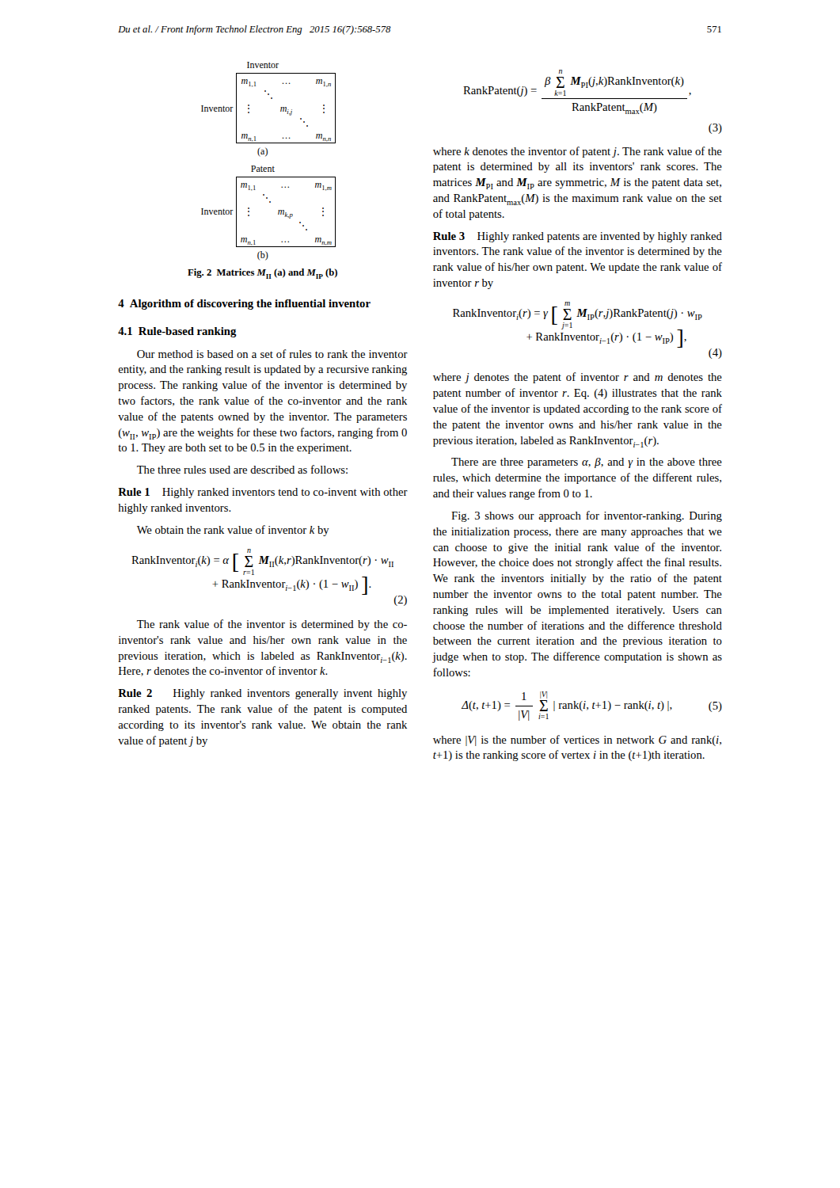Du et al. / Front Inform Technol Electron Eng 2015 16(7):568-578 571
Inventor
Inventor
| m 1,1 | | … | | m 1, n |
| | ⋱ | | | |
| ⋮ | | m i,j | | ⋮ |
| | | | ⋱ | |
| m n ,1 | | … | | m n , n |
(a)
Patent
Inventor
| m 1,1 | | … | | m 1, m |
| | ⋱ | | | |
| ⋮ | | m k,p | | ⋮ |
| | | | ⋱ | |
| m n ,1 | | … | | m n , m |
(b)
Fig. 2 Matrices MII (a) and MIP (b)
4 Algorithm of discovering the influential inventor
4.1 Rule-based ranking
Our method is based on a set of rules to rank the inventor entity, and the ranking result is updated by a recursive ranking process. The ranking value of the inventor is determined by two factors, the rank value of the co-inventor and the rank value of the patents owned by the inventor. The parameters (wII, wIP) are the weights for these two factors, ranging from 0 to 1. They are both set to be 0.5 in the experiment.
The three rules used are described as follows:
Rule 1 Highly ranked inventors tend to co-invent with other highly ranked inventors.
We obtain the rank value of inventor k by
RankInventori(k) = α [ nΣr=1 MII(k,r)RankInventor(r) · wII
+ RankInventori−1(k) · (1 − wII) ].
(2)
The rank value of the inventor is determined by the co-inventor's rank value and his/her own rank value in the previous iteration, which is labeled as RankInventori−1(k). Here, r denotes the co-inventor of inventor k.
Rule 2 Highly ranked inventors generally invent highly ranked patents. The rank value of the patent is computed according to its inventor's rank value. We obtain the rank value of patent j by
RankPatent(j) = β nΣk=1 MPI(j,k)RankInventor(k) RankPatentmax(M) ,
(3)
where k denotes the inventor of patent j. The rank value of the patent is determined by all its inventors' rank scores. The matrices MPI and MIP are symmetric, M is the patent data set, and RankPatentmax(M) is the maximum rank value on the set of total patents.
Rule 3 Highly ranked patents are invented by highly ranked inventors. The rank value of the inventor is determined by the rank value of his/her own patent. We update the rank value of inventor r by
RankInventori(r) = γ [ mΣj=1 MIP(r,j)RankPatent(j) · wIP
+ RankInventori−1(r) · (1 − wIP) ],
(4)
where j denotes the patent of inventor r and m denotes the patent number of inventor r. Eq. (4) illustrates that the rank value of the inventor is updated according to the rank score of the patent the inventor owns and his/her rank value in the previous iteration, labeled as RankInventori−1(r).
There are three parameters α, β, and γ in the above three rules, which determine the importance of the different rules, and their values range from 0 to 1.
Fig. 3 shows our approach for inventor-ranking. During the initialization process, there are many approaches that we can choose to give the initial rank value of the inventor. However, the choice does not strongly affect the final results. We rank the inventors initially by the ratio of the patent number the inventor owns to the total patent number. The ranking rules will be implemented iteratively. Users can choose the number of iterations and the difference threshold between the current iteration and the previous iteration to judge when to stop. The difference computation is shown as follows:
Δ(t, t+1) = 1 |V| |V|Σi=1 | rank(i, t+1) − rank(i, t) |,
(5)
where |V| is the number of vertices in network G and rank(i, t+1) is the ranking score of vertex i in the (t+1)th iteration.